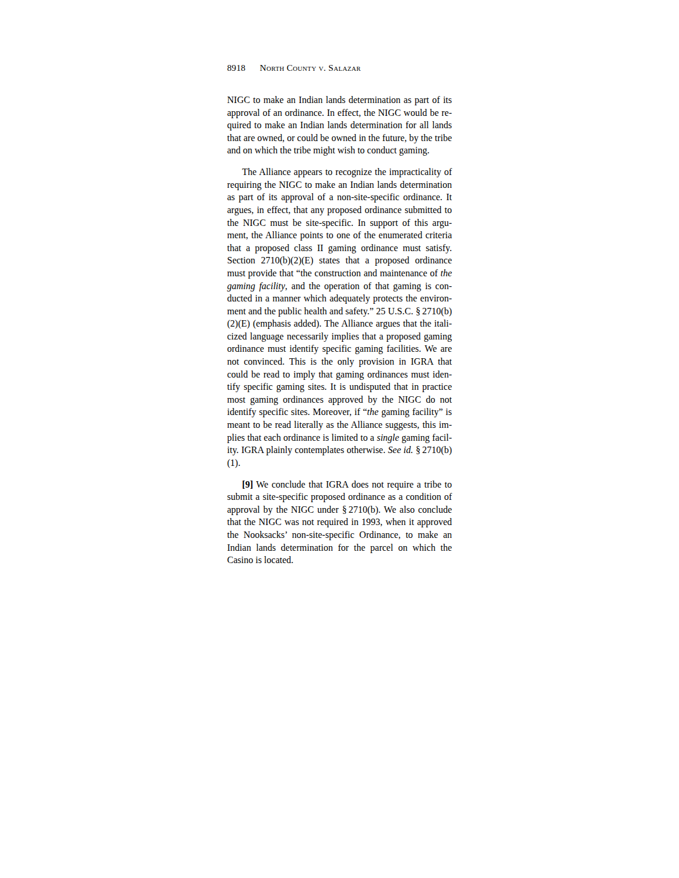8918 North County v. Salazar
NIGC to make an Indian lands determination as part of its approval of an ordinance. In effect, the NIGC would be required to make an Indian lands determination for all lands that are owned, or could be owned in the future, by the tribe and on which the tribe might wish to conduct gaming.
The Alliance appears to recognize the impracticality of requiring the NIGC to make an Indian lands determination as part of its approval of a non-site-specific ordinance. It argues, in effect, that any proposed ordinance submitted to the NIGC must be site-specific. In support of this argument, the Alliance points to one of the enumerated criteria that a proposed class II gaming ordinance must satisfy. Section 2710(b)(2)(E) states that a proposed ordinance must provide that “the construction and maintenance of the gaming facility, and the operation of that gaming is conducted in a manner which adequately protects the environment and the public health and safety.” 25 U.S.C. § 2710(b)(2)(E) (emphasis added). The Alliance argues that the italicized language necessarily implies that a proposed gaming ordinance must identify specific gaming facilities. We are not convinced. This is the only provision in IGRA that could be read to imply that gaming ordinances must identify specific gaming sites. It is undisputed that in practice most gaming ordinances approved by the NIGC do not identify specific sites. Moreover, if “the gaming facility” is meant to be read literally as the Alliance suggests, this implies that each ordinance is limited to a single gaming facility. IGRA plainly contemplates otherwise. See id. § 2710(b)(1).
[9] We conclude that IGRA does not require a tribe to submit a site-specific proposed ordinance as a condition of approval by the NIGC under § 2710(b). We also conclude that the NIGC was not required in 1993, when it approved the Nooksacks’ non-site-specific Ordinance, to make an Indian lands determination for the parcel on which the Casino is located.